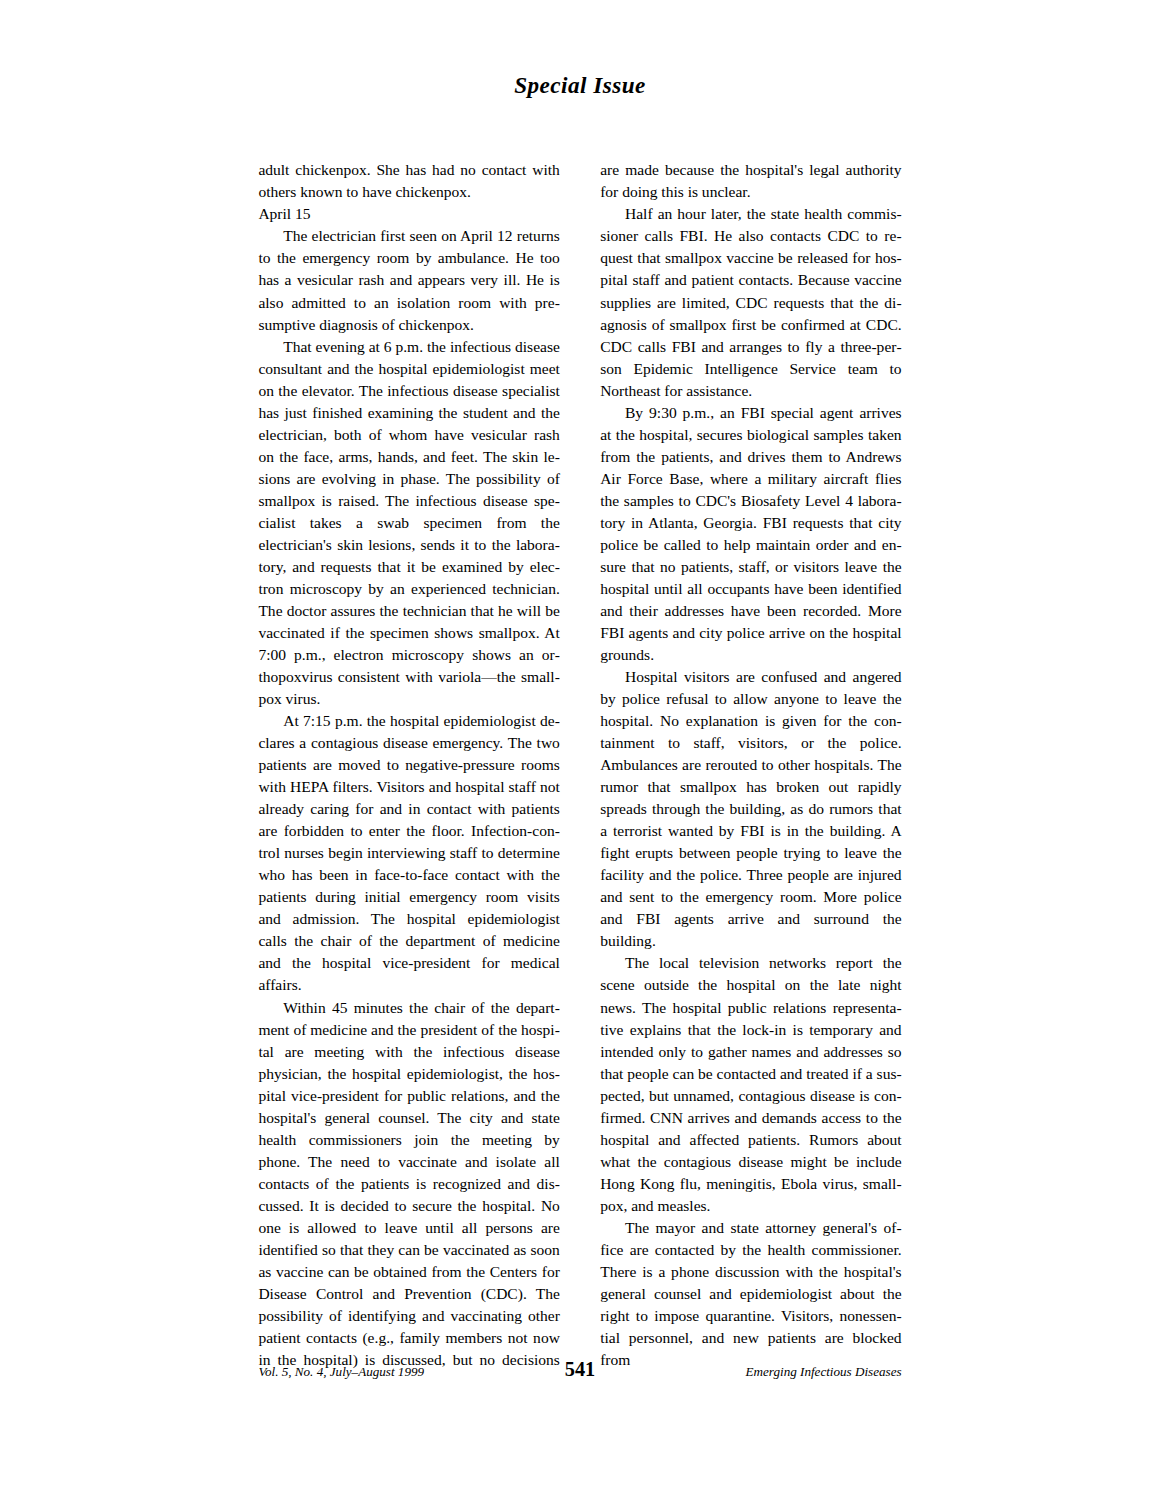Special Issue
adult chickenpox. She has had no contact with others known to have chickenpox.
April 15
The electrician first seen on April 12 returns to the emergency room by ambulance. He too has a vesicular rash and appears very ill. He is also admitted to an isolation room with presumptive diagnosis of chickenpox.
That evening at 6 p.m. the infectious disease consultant and the hospital epidemiologist meet on the elevator. The infectious disease specialist has just finished examining the student and the electrician, both of whom have vesicular rash on the face, arms, hands, and feet. The skin lesions are evolving in phase. The possibility of smallpox is raised. The infectious disease specialist takes a swab specimen from the electrician's skin lesions, sends it to the laboratory, and requests that it be examined by electron microscopy by an experienced technician. The doctor assures the technician that he will be vaccinated if the specimen shows smallpox. At 7:00 p.m., electron microscopy shows an orthopoxvirus consistent with variola—the smallpox virus.
At 7:15 p.m. the hospital epidemiologist declares a contagious disease emergency. The two patients are moved to negative-pressure rooms with HEPA filters. Visitors and hospital staff not already caring for and in contact with patients are forbidden to enter the floor. Infection-control nurses begin interviewing staff to determine who has been in face-to-face contact with the patients during initial emergency room visits and admission. The hospital epidemiologist calls the chair of the department of medicine and the hospital vice-president for medical affairs.
Within 45 minutes the chair of the department of medicine and the president of the hospital are meeting with the infectious disease physician, the hospital epidemiologist, the hospital vice-president for public relations, and the hospital's general counsel. The city and state health commissioners join the meeting by phone. The need to vaccinate and isolate all contacts of the patients is recognized and discussed. It is decided to secure the hospital. No one is allowed to leave until all persons are identified so that they can be vaccinated as soon as vaccine can be obtained from the Centers for Disease Control and Prevention (CDC). The possibility of identifying and vaccinating other patient contacts (e.g., family members not now in the hospital) is discussed, but no decisions are made because the hospital's legal authority for doing this is unclear.
Half an hour later, the state health commissioner calls FBI. He also contacts CDC to request that smallpox vaccine be released for hospital staff and patient contacts. Because vaccine supplies are limited, CDC requests that the diagnosis of smallpox first be confirmed at CDC. CDC calls FBI and arranges to fly a three-person Epidemic Intelligence Service team to Northeast for assistance.
By 9:30 p.m., an FBI special agent arrives at the hospital, secures biological samples taken from the patients, and drives them to Andrews Air Force Base, where a military aircraft flies the samples to CDC's Biosafety Level 4 laboratory in Atlanta, Georgia. FBI requests that city police be called to help maintain order and ensure that no patients, staff, or visitors leave the hospital until all occupants have been identified and their addresses have been recorded. More FBI agents and city police arrive on the hospital grounds.
Hospital visitors are confused and angered by police refusal to allow anyone to leave the hospital. No explanation is given for the containment to staff, visitors, or the police. Ambulances are rerouted to other hospitals. The rumor that smallpox has broken out rapidly spreads through the building, as do rumors that a terrorist wanted by FBI is in the building. A fight erupts between people trying to leave the facility and the police. Three people are injured and sent to the emergency room. More police and FBI agents arrive and surround the building.
The local television networks report the scene outside the hospital on the late night news. The hospital public relations representative explains that the lock-in is temporary and intended only to gather names and addresses so that people can be contacted and treated if a suspected, but unnamed, contagious disease is confirmed. CNN arrives and demands access to the hospital and affected patients. Rumors about what the contagious disease might be include Hong Kong flu, meningitis, Ebola virus, smallpox, and measles.
The mayor and state attorney general's office are contacted by the health commissioner. There is a phone discussion with the hospital's general counsel and epidemiologist about the right to impose quarantine. Visitors, nonessential personnel, and new patients are blocked from
Vol. 5, No. 4, July–August 1999
541
Emerging Infectious Diseases